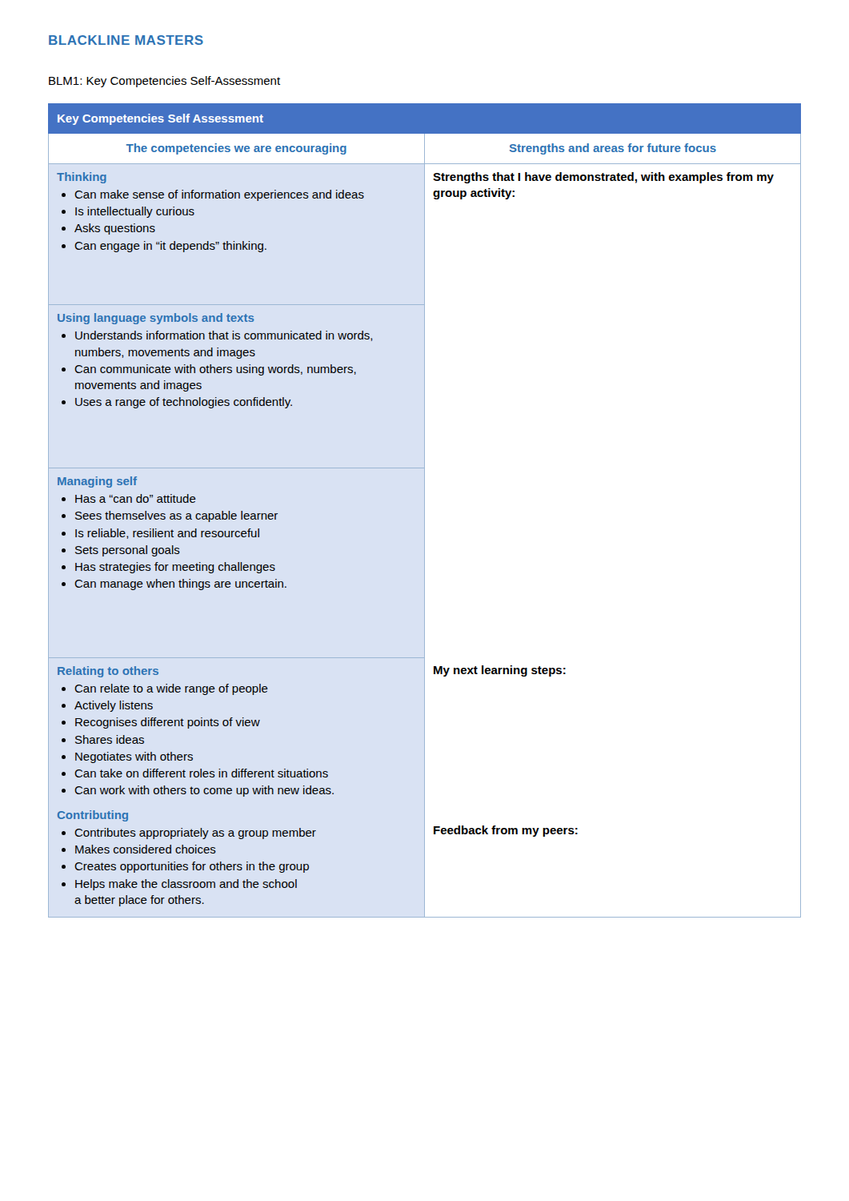BLACKLINE MASTERS
BLM1: Key Competencies Self-Assessment
| Key Competencies Self Assessment |
| The competencies we are encouraging | Strengths and areas for future focus |
| Thinking Can make sense of information experiences and ideas Is intellectually curious Asks questions Can engage in “it depends” thinking. | Strengths that I have demonstrated, with examples from my group activity: |
| Using language symbols and texts Understands information that is communicated in words, numbers, movements and images Can communicate with others using words, numbers, movements and images Uses a range of technologies confidently. |
| Managing self Has a “can do” attitude Sees themselves as a capable learner Is reliable, resilient and resourceful Sets personal goals Has strategies for meeting challenges Can manage when things are uncertain. |
| Relating to others Can relate to a wide range of people Actively listens Recognises different points of view Shares ideas Negotiates with others Can take on different roles in different situations Can work with others to come up with new ideas. Contributing Contributes appropriately as a group member Makes considered choices Creates opportunities for others in the group Helps make the classroom and the school a better place for others. | My next learning steps: Feedback from my peers: |